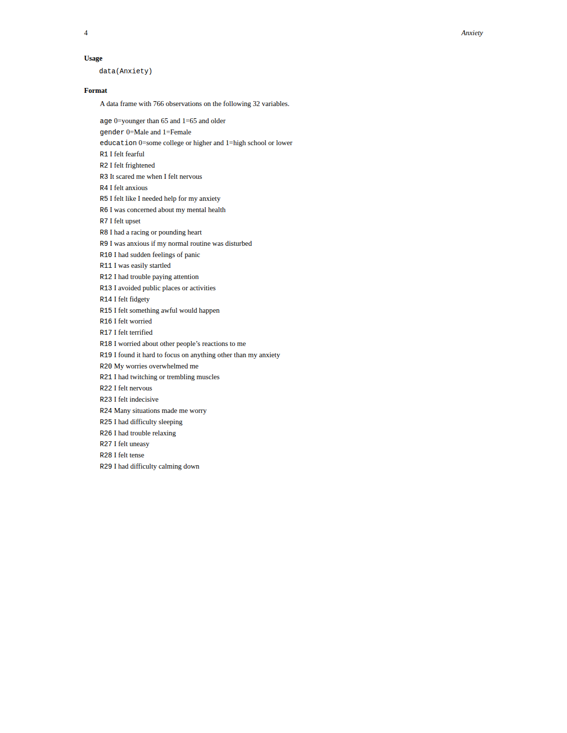4 Anxiety
Usage
data(Anxiety)
Format
A data frame with 766 observations on the following 32 variables.
age 0=younger than 65 and 1=65 and older
gender 0=Male and 1=Female
education 0=some college or higher and 1=high school or lower
R1 I felt fearful
R2 I felt frightened
R3 It scared me when I felt nervous
R4 I felt anxious
R5 I felt like I needed help for my anxiety
R6 I was concerned about my mental health
R7 I felt upset
R8 I had a racing or pounding heart
R9 I was anxious if my normal routine was disturbed
R10 I had sudden feelings of panic
R11 I was easily startled
R12 I had trouble paying attention
R13 I avoided public places or activities
R14 I felt fidgety
R15 I felt something awful would happen
R16 I felt worried
R17 I felt terrified
R18 I worried about other people’s reactions to me
R19 I found it hard to focus on anything other than my anxiety
R20 My worries overwhelmed me
R21 I had twitching or trembling muscles
R22 I felt nervous
R23 I felt indecisive
R24 Many situations made me worry
R25 I had difficulty sleeping
R26 I had trouble relaxing
R27 I felt uneasy
R28 I felt tense
R29 I had difficulty calming down